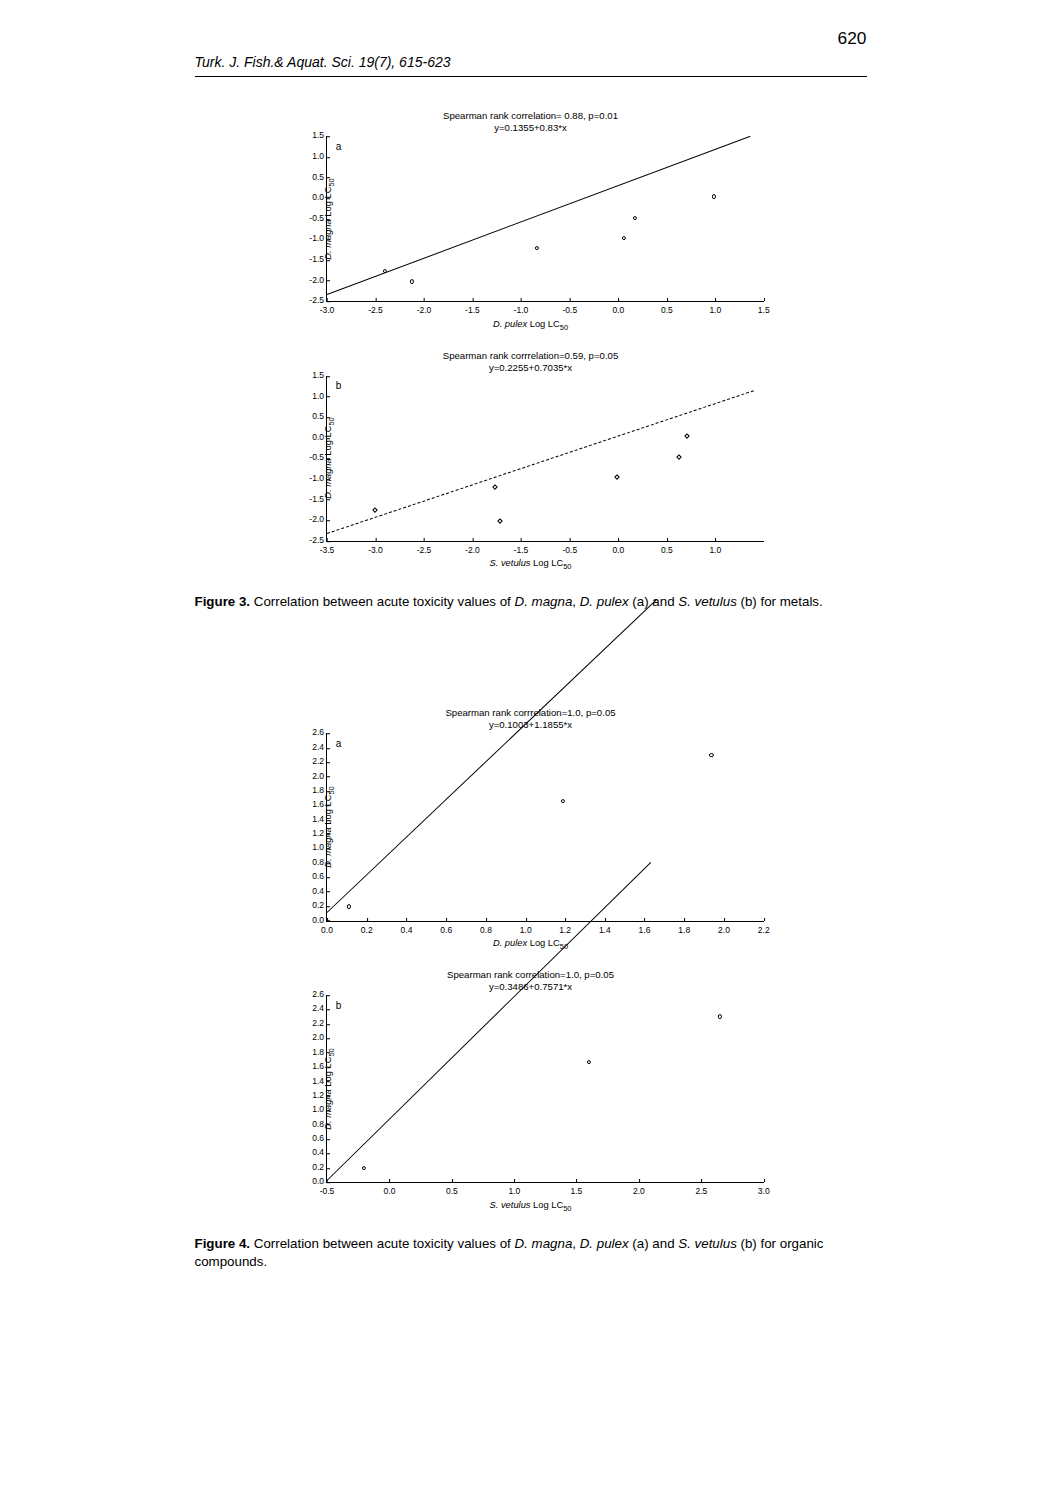620
Turk. J. Fish.& Aquat. Sci. 19(7), 615-623
Spearman rank correlation= 0.88, p=0.01
y=0.1355+0.83*x
a D. magna Log LC50 1.5 1.0 0.5 0.0 -0.5 -1.0 -1.5 -2.0 -2.5 -3.0 -2.5 -2.0 -1.5 -1.0 -0.5 0.0 0.5 1.0 1.5
D. pulex Log LC50
Spearman rank corrrelation=0.59, p=0.05
y=0.2255+0.7035*x
b D. magna Log LC50 1.5 1.0 0.5 0.0 -0.5 -1.0 -1.5 -2.0 -2.5 -3.5 -3.0 -2.5 -2.0 -1.5 -0.5 0.0 0.5 1.0
S. vetulus Log LC50
Figure 3. Correlation between acute toxicity values of D. magna, D. pulex (a) and S. vetulus (b) for metals.
Spearman rank corrrelation=1.0, p=0.05
y=0.1003+1.1855*x
a D. magna Log LC50 2.6 2.4 2.2 2.0 1.8 1.6 1.4 1.2 1.0 0.8 0.6 0.4 0.2 0.0 0.0 0.2 0.4 0.6 0.8 1.0 1.2 1.4 1.6 1.8 2.0 2.2
D. pulex Log LC50
Spearman rank correlation=1.0, p=0.05
y=0.3486+0.7571*x
b D. magna Log LC50 2.6 2.4 2.2 2.0 1.8 1.6 1.4 1.2 1.0 0.8 0.6 0.4 0.2 0.0 -0.5 0.0 0.5 1.0 1.5 2.0 2.5 3.0
S. vetulus Log LC50
Figure 4. Correlation between acute toxicity values of D. magna, D. pulex (a) and S. vetulus (b) for organic compounds.